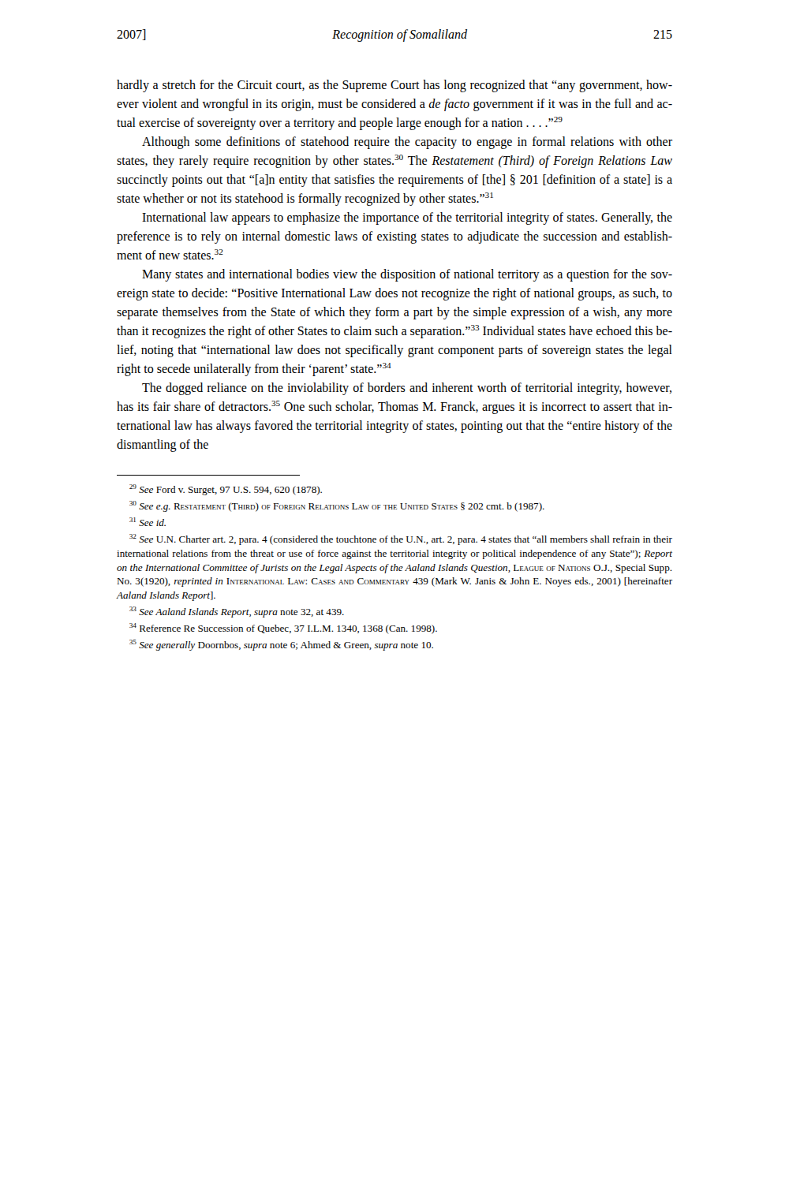2007] Recognition of Somaliland 215
hardly a stretch for the Circuit court, as the Supreme Court has long recognized that “any government, however violent and wrongful in its origin, must be considered a de facto government if it was in the full and actual exercise of sovereignty over a territory and people large enough for a nation . . . .”29
Although some definitions of statehood require the capacity to engage in formal relations with other states, they rarely require recognition by other states.30 The Restatement (Third) of Foreign Relations Law succinctly points out that “[a]n entity that satisfies the requirements of [the] § 201 [definition of a state] is a state whether or not its statehood is formally recognized by other states.”31
International law appears to emphasize the importance of the territorial integrity of states. Generally, the preference is to rely on internal domestic laws of existing states to adjudicate the succession and establishment of new states.32
Many states and international bodies view the disposition of national territory as a question for the sovereign state to decide: “Positive International Law does not recognize the right of national groups, as such, to separate themselves from the State of which they form a part by the simple expression of a wish, any more than it recognizes the right of other States to claim such a separation.”33 Individual states have echoed this belief, noting that “international law does not specifically grant component parts of sovereign states the legal right to secede unilaterally from their ‘parent’ state.”34
The dogged reliance on the inviolability of borders and inherent worth of territorial integrity, however, has its fair share of detractors.35 One such scholar, Thomas M. Franck, argues it is incorrect to assert that international law has always favored the territorial integrity of states, pointing out that the “entire history of the dismantling of the
29 See Ford v. Surget, 97 U.S. 594, 620 (1878).
30 See e.g. Restatement (Third) of Foreign Relations Law of the United States § 202 cmt. b (1987).
31 See id.
32 See U.N. Charter art. 2, para. 4 (considered the touchtone of the U.N., art. 2, para. 4 states that “all members shall refrain in their international relations from the threat or use of force against the territorial integrity or political independence of any State”); Report on the International Committee of Jurists on the Legal Aspects of the Aaland Islands Question, League of Nations O.J., Special Supp. No. 3(1920), reprinted in International Law: Cases and Commentary 439 (Mark W. Janis & John E. Noyes eds., 2001) [hereinafter Aaland Islands Report].
33 See Aaland Islands Report, supra note 32, at 439.
34 Reference Re Succession of Quebec, 37 I.L.M. 1340, 1368 (Can. 1998).
35 See generally Doornbos, supra note 6; Ahmed & Green, supra note 10.